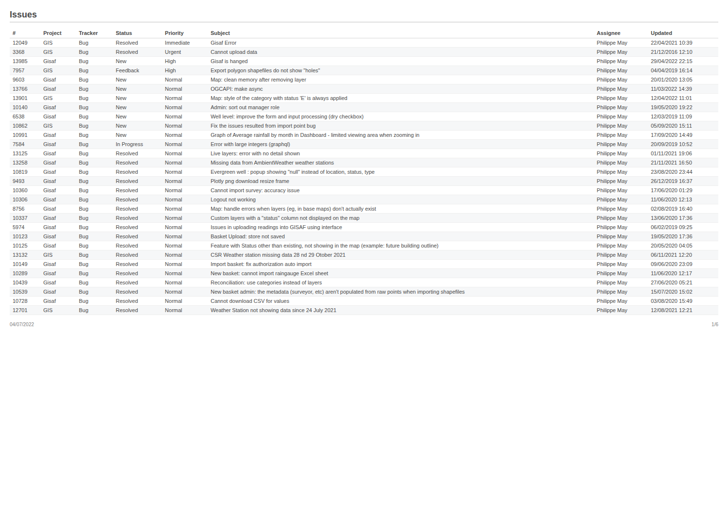Issues
| # | Project | Tracker | Status | Priority | Subject | Assignee | Updated |
| --- | --- | --- | --- | --- | --- | --- | --- |
| 12049 | GIS | Bug | Resolved | Immediate | Gisaf Error | Philippe May | 22/04/2021 10:39 |
| 3368 | GIS | Bug | Resolved | Urgent | Cannot upload data | Philippe May | 21/12/2016 12:10 |
| 13985 | Gisaf | Bug | New | High | Gisaf is hanged | Philippe May | 29/04/2022 22:15 |
| 7957 | GIS | Bug | Feedback | High | Export polygon shapefiles do not show "holes" | Philippe May | 04/04/2019 16:14 |
| 9603 | Gisaf | Bug | New | Normal | Map: clean memory after removing layer | Philippe May | 20/01/2020 13:05 |
| 13766 | Gisaf | Bug | New | Normal | OGCAPI: make async | Philippe May | 11/03/2022 14:39 |
| 13901 | GIS | Bug | New | Normal | Map: style of the category with status 'E' is always applied | Philippe May | 12/04/2022 11:01 |
| 10140 | Gisaf | Bug | New | Normal | Admin: sort out manager role | Philippe May | 19/05/2020 19:22 |
| 6538 | Gisaf | Bug | New | Normal | Well level: improve the form and input processing (dry checkbox) | Philippe May | 12/03/2019 11:09 |
| 10862 | GIS | Bug | New | Normal | Fix the issues resulted from import point bug | Philippe May | 05/09/2020 15:11 |
| 10991 | Gisaf | Bug | New | Normal | Graph of Average rainfall by month in Dashboard - limited viewing area when zooming in | Philippe May | 17/09/2020 14:49 |
| 7584 | Gisaf | Bug | In Progress | Normal | Error with large integers (graphql) | Philippe May | 20/09/2019 10:52 |
| 13125 | Gisaf | Bug | Resolved | Normal | Live layers: error with no detail shown | Philippe May | 01/11/2021 19:06 |
| 13258 | Gisaf | Bug | Resolved | Normal | Missing data from AmbientWeather weather stations | Philippe May | 21/11/2021 16:50 |
| 10819 | Gisaf | Bug | Resolved | Normal | Evergreen well : popup showing "null" instead of location, status, type | Philippe May | 23/08/2020 23:44 |
| 9493 | Gisaf | Bug | Resolved | Normal | Plotly png download resize frame | Philippe May | 26/12/2019 16:37 |
| 10360 | Gisaf | Bug | Resolved | Normal | Cannot import survey: accuracy issue | Philippe May | 17/06/2020 01:29 |
| 10306 | Gisaf | Bug | Resolved | Normal | Logout not working | Philippe May | 11/06/2020 12:13 |
| 8756 | Gisaf | Bug | Resolved | Normal | Map: handle errors when layers (eg, in base maps) don't actually exist | Philippe May | 02/08/2019 16:40 |
| 10337 | Gisaf | Bug | Resolved | Normal | Custom layers with a "status" column not displayed on the map | Philippe May | 13/06/2020 17:36 |
| 5974 | Gisaf | Bug | Resolved | Normal | Issues in uploading readings into GISAF using interface | Philippe May | 06/02/2019 09:25 |
| 10123 | Gisaf | Bug | Resolved | Normal | Basket Upload: store not saved | Philippe May | 19/05/2020 17:36 |
| 10125 | Gisaf | Bug | Resolved | Normal | Feature with Status other than existing, not showing in the map (example: future building outline) | Philippe May | 20/05/2020 04:05 |
| 13132 | GIS | Bug | Resolved | Normal | CSR Weather station missing data 28 nd 29 Otober 2021 | Philippe May | 06/11/2021 12:20 |
| 10149 | Gisaf | Bug | Resolved | Normal | Import basket: fix authorization auto import | Philippe May | 09/06/2020 23:09 |
| 10289 | Gisaf | Bug | Resolved | Normal | New basket: cannot import raingauge Excel sheet | Philippe May | 11/06/2020 12:17 |
| 10439 | Gisaf | Bug | Resolved | Normal | Reconciliation: use categories instead of layers | Philippe May | 27/06/2020 05:21 |
| 10539 | Gisaf | Bug | Resolved | Normal | New basket admin: the metadata (surveyor, etc) aren't populated from raw points when importing shapefiles | Philippe May | 15/07/2020 15:02 |
| 10728 | Gisaf | Bug | Resolved | Normal | Cannot download CSV for values | Philippe May | 03/08/2020 15:49 |
| 12701 | GIS | Bug | Resolved | Normal | Weather Station not showing data since 24 July 2021 | Philippe May | 12/08/2021 12:21 |
04/07/2022 1/6